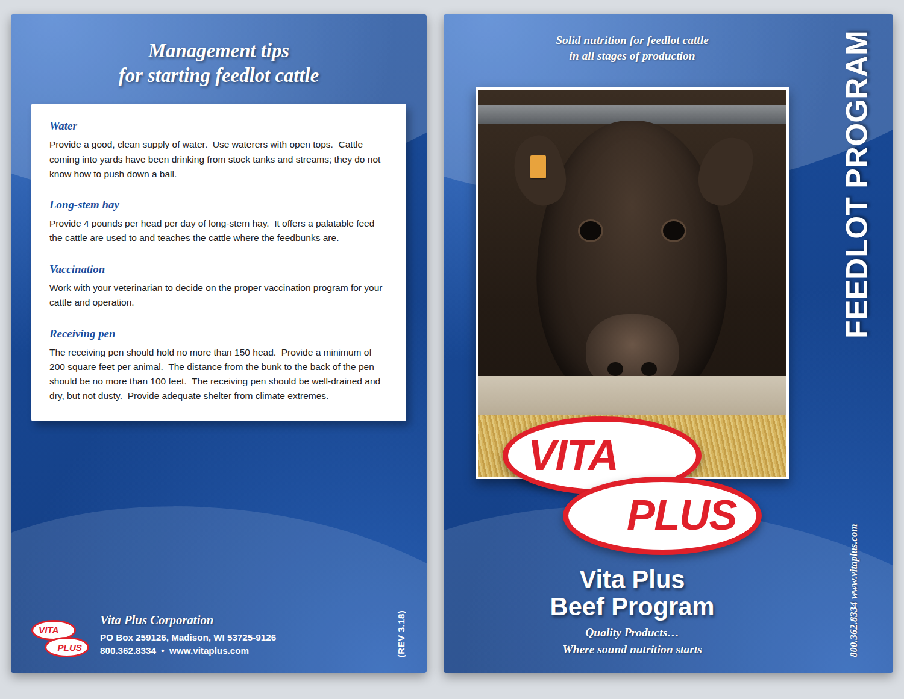Management tips
for starting feedlot cattle
Water
Provide a good, clean supply of water. Use waterers with open tops. Cattle coming into yards have been drinking from stock tanks and streams; they do not know how to push down a ball.
Long-stem hay
Provide 4 pounds per head per day of long-stem hay. It offers a palatable feed the cattle are used to and teaches the cattle where the feedbunks are.
Vaccination
Work with your veterinarian to decide on the proper vaccination program for your cattle and operation.
Receiving pen
The receiving pen should hold no more than 150 head. Provide a minimum of 200 square feet per animal. The distance from the bunk to the back of the pen should be no more than 100 feet. The receiving pen should be well-drained and dry, but not dusty. Provide adequate shelter from climate extremes.
VITA PLUS
Vita Plus Corporation
PO Box 259126, Madison, WI 53725-9126
800.362.8334 • www.vitaplus.com
(REV 3.18)
Solid nutrition for feedlot cattle
in all stages of production
VITA PLUS
Vita Plus
Beef Program
Quality Products…
Where sound nutrition starts
FEEDLOT PROGRAM
800.362.8334 www.vitaplus.com